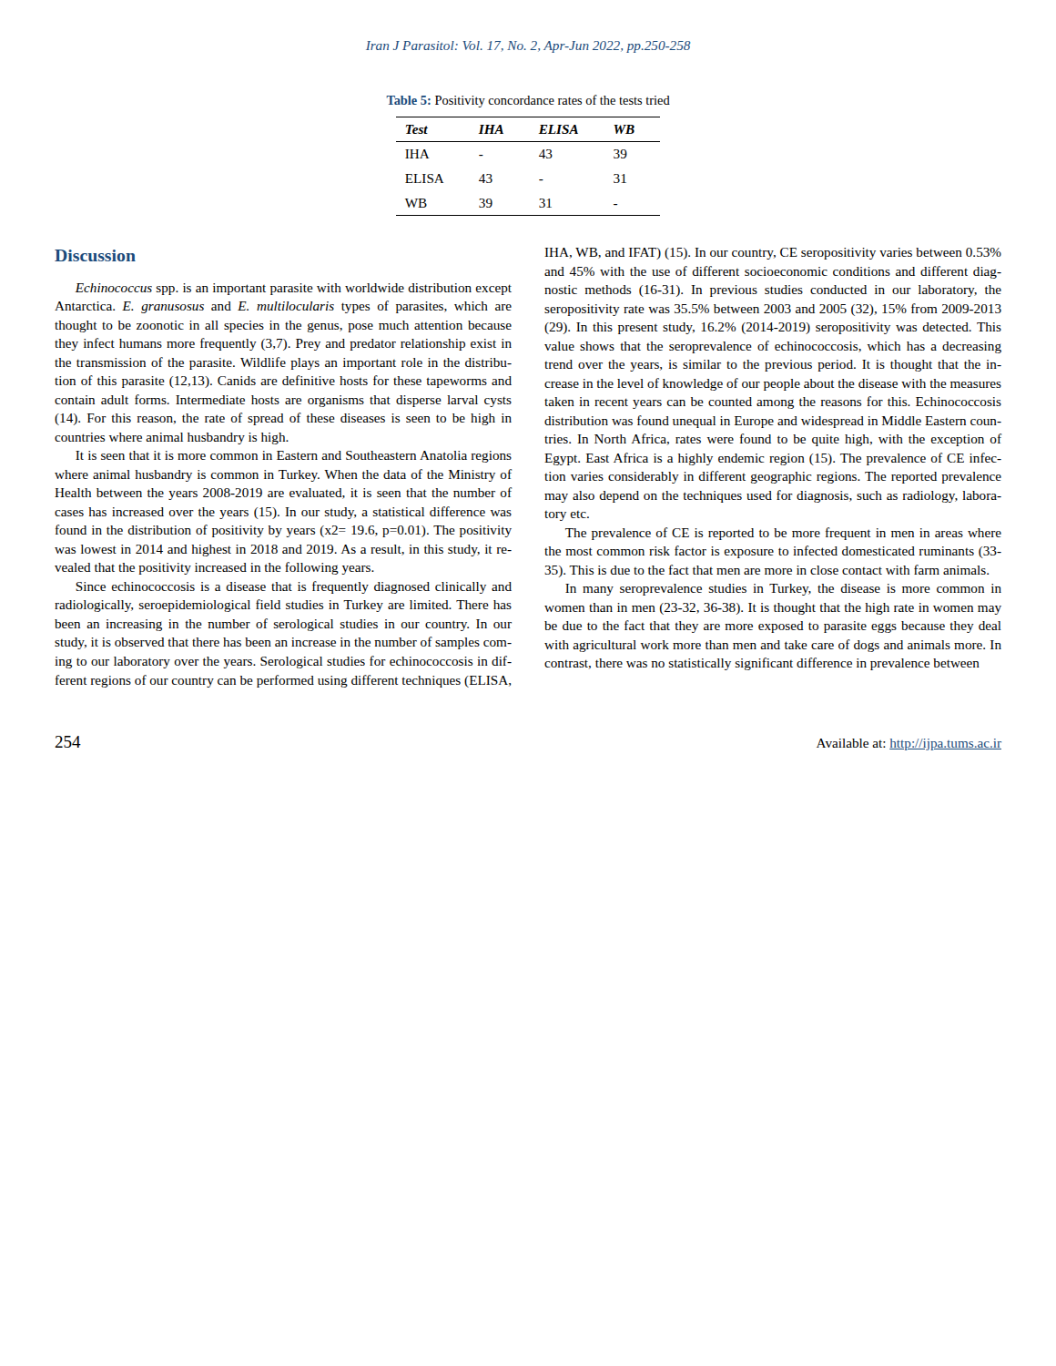Iran J Parasitol: Vol. 17, No. 2, Apr-Jun 2022, pp.250-258
Table 5: Positivity concordance rates of the tests tried
| Test | IHA | ELISA | WB |
| --- | --- | --- | --- |
| IHA | - | 43 | 39 |
| ELISA | 43 | - | 31 |
| WB | 39 | 31 | - |
Discussion
Echinococcus spp. is an important parasite with worldwide distribution except Antarctica. E. granusosus and E. multilocularis types of parasites, which are thought to be zoonotic in all species in the genus, pose much attention because they infect humans more frequently (3,7). Prey and predator relationship exist in the transmission of the parasite. Wildlife plays an important role in the distribution of this parasite (12,13). Canids are definitive hosts for these tapeworms and contain adult forms. Intermediate hosts are organisms that disperse larval cysts (14). For this reason, the rate of spread of these diseases is seen to be high in countries where animal husbandry is high.
It is seen that it is more common in Eastern and Southeastern Anatolia regions where animal husbandry is common in Turkey. When the data of the Ministry of Health between the years 2008-2019 are evaluated, it is seen that the number of cases has increased over the years (15). In our study, a statistical difference was found in the distribution of positivity by years (x2= 19.6, p=0.01). The positivity was lowest in 2014 and highest in 2018 and 2019. As a result, in this study, it revealed that the positivity increased in the following years.
Since echinococcosis is a disease that is frequently diagnosed clinically and radiologically, seroepidemiological field studies in Turkey are limited. There has been an increasing in the number of serological studies in our country. In our study, it is observed that there has been an increase in the number of samples coming to our laboratory over the years. Serological studies for echinococcosis in different regions of our country can be performed using different techniques (ELISA, IHA, WB, and IFAT) (15). In our country, CE seropositivity varies between 0.53% and 45% with the use of different socioeconomic conditions and different diagnostic methods (16-31). In previous studies conducted in our laboratory, the seropositivity rate was 35.5% between 2003 and 2005 (32), 15% from 2009-2013 (29). In this present study, 16.2% (2014-2019) seropositivity was detected. This value shows that the seroprevalence of echinococcosis, which has a decreasing trend over the years, is similar to the previous period. It is thought that the increase in the level of knowledge of our people about the disease with the measures taken in recent years can be counted among the reasons for this. Echinococcosis distribution was found unequal in Europe and widespread in Middle Eastern countries. In North Africa, rates were found to be quite high, with the exception of Egypt. East Africa is a highly endemic region (15). The prevalence of CE infection varies considerably in different geographic regions. The reported prevalence may also depend on the techniques used for diagnosis, such as radiology, laboratory etc.
The prevalence of CE is reported to be more frequent in men in areas where the most common risk factor is exposure to infected domesticated ruminants (33-35). This is due to the fact that men are more in close contact with farm animals.
In many seroprevalence studies in Turkey, the disease is more common in women than in men (23-32, 36-38). It is thought that the high rate in women may be due to the fact that they are more exposed to parasite eggs because they deal with agricultural work more than men and take care of dogs and animals more. In contrast, there was no statistically significant difference in prevalence between
254 Available at: http://ijpa.tums.ac.ir